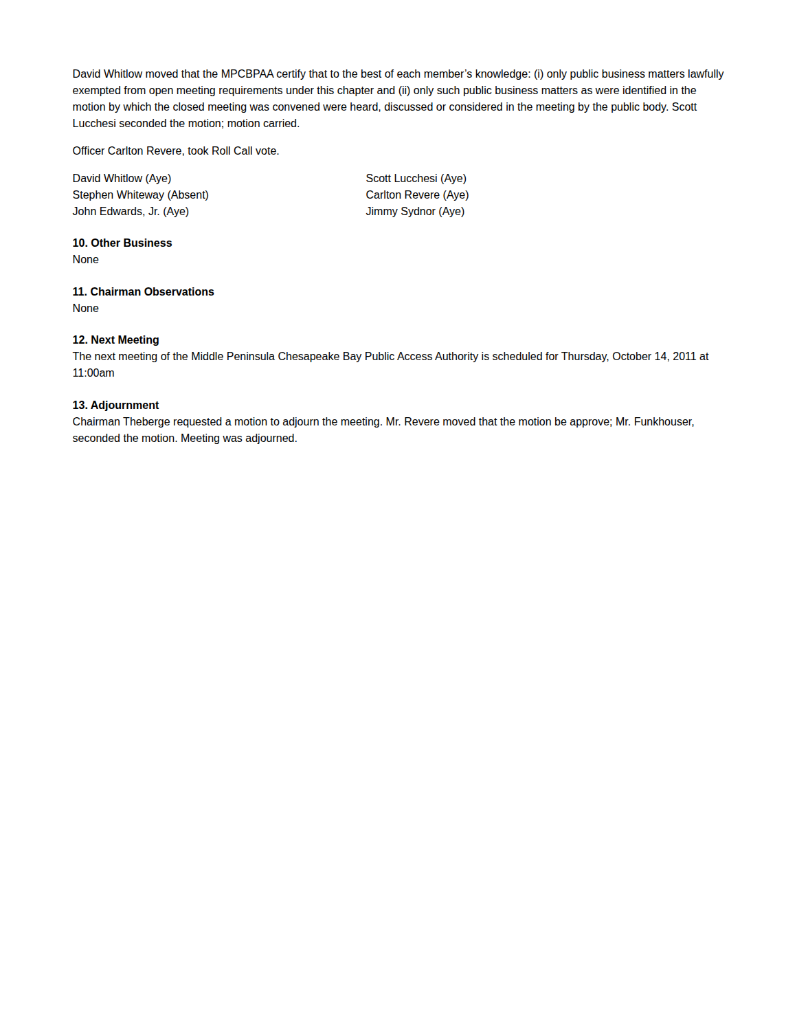David Whitlow moved that the MPCBPAA certify that to the best of each member’s knowledge: (i) only public business matters lawfully exempted from open meeting requirements under this chapter and (ii) only such public business matters as were identified in the motion by which the closed meeting was convened were heard, discussed or considered in the meeting by the public body. Scott Lucchesi seconded the motion; motion carried.
Officer Carlton Revere, took Roll Call vote.
| David Whitlow (Aye) | Scott Lucchesi (Aye) |
| Stephen Whiteway (Absent) | Carlton Revere (Aye) |
| John Edwards, Jr. (Aye) | Jimmy Sydnor (Aye) |
10. Other Business
None
11. Chairman Observations
None
12. Next Meeting
The next meeting of the Middle Peninsula Chesapeake Bay Public Access Authority is scheduled for Thursday, October 14, 2011 at 11:00am
13. Adjournment
Chairman Theberge requested a motion to adjourn the meeting. Mr. Revere moved that the motion be approve; Mr. Funkhouser, seconded the motion. Meeting was adjourned.